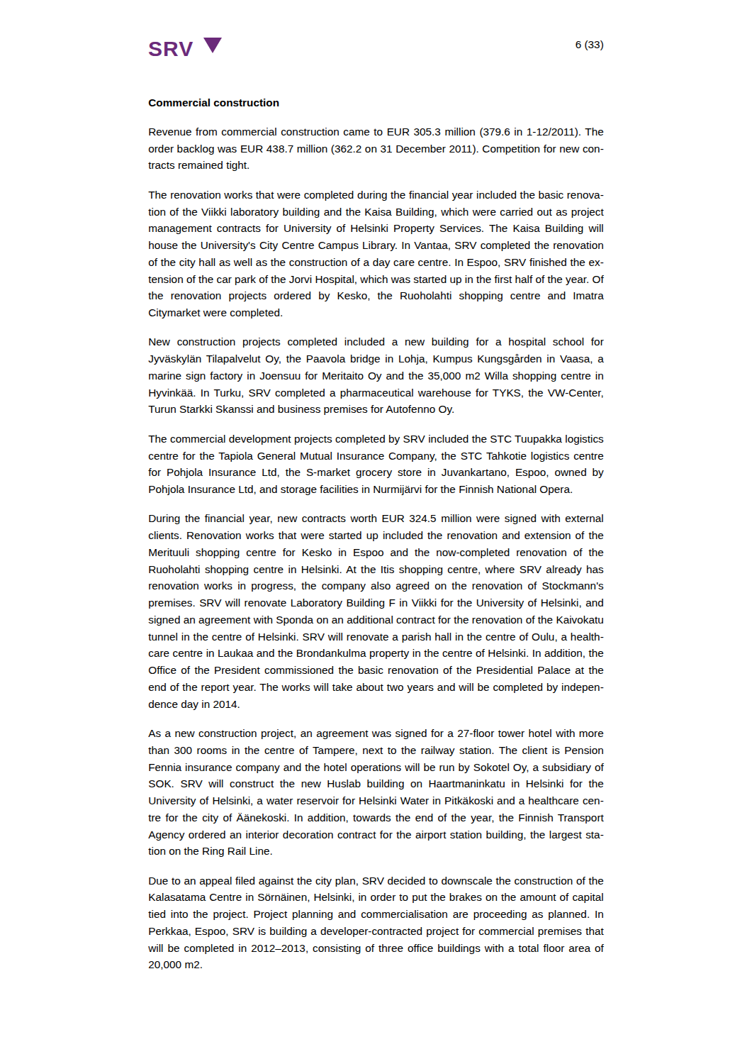SRV
6 (33)
Commercial construction
Revenue from commercial construction came to EUR 305.3 million (379.6 in 1-12/2011). The order backlog was EUR 438.7 million (362.2 on 31 December 2011). Competition for new contracts remained tight.
The renovation works that were completed during the financial year included the basic renovation of the Viikki laboratory building and the Kaisa Building, which were carried out as project management contracts for University of Helsinki Property Services. The Kaisa Building will house the University's City Centre Campus Library. In Vantaa, SRV completed the renovation of the city hall as well as the construction of a day care centre. In Espoo, SRV finished the extension of the car park of the Jorvi Hospital, which was started up in the first half of the year. Of the renovation projects ordered by Kesko, the Ruoholahti shopping centre and Imatra Citymarket were completed.
New construction projects completed included a new building for a hospital school for Jyväskylän Tilapalvelut Oy, the Paavola bridge in Lohja, Kumpus Kungsgården in Vaasa, a marine sign factory in Joensuu for Meritaito Oy and the 35,000 m2 Willa shopping centre in Hyvinkää. In Turku, SRV completed a pharmaceutical warehouse for TYKS, the VW-Center, Turun Starkki Skanssi and business premises for Autofenno Oy.
The commercial development projects completed by SRV included the STC Tuupakka logistics centre for the Tapiola General Mutual Insurance Company, the STC Tahkotie logistics centre for Pohjola Insurance Ltd, the S-market grocery store in Juvankartano, Espoo, owned by Pohjola Insurance Ltd, and storage facilities in Nurmijärvi for the Finnish National Opera.
During the financial year, new contracts worth EUR 324.5 million were signed with external clients. Renovation works that were started up included the renovation and extension of the Merituuli shopping centre for Kesko in Espoo and the now-completed renovation of the Ruoholahti shopping centre in Helsinki. At the Itis shopping centre, where SRV already has renovation works in progress, the company also agreed on the renovation of Stockmann's premises. SRV will renovate Laboratory Building F in Viikki for the University of Helsinki, and signed an agreement with Sponda on an additional contract for the renovation of the Kaivokatu tunnel in the centre of Helsinki. SRV will renovate a parish hall in the centre of Oulu, a healthcare centre in Laukaa and the Brondankulma property in the centre of Helsinki. In addition, the Office of the President commissioned the basic renovation of the Presidential Palace at the end of the report year. The works will take about two years and will be completed by independence day in 2014.
As a new construction project, an agreement was signed for a 27-floor tower hotel with more than 300 rooms in the centre of Tampere, next to the railway station. The client is Pension Fennia insurance company and the hotel operations will be run by Sokotel Oy, a subsidiary of SOK. SRV will construct the new Huslab building on Haartmaninkatu in Helsinki for the University of Helsinki, a water reservoir for Helsinki Water in Pitkäkoski and a healthcare centre for the city of Äänekoski. In addition, towards the end of the year, the Finnish Transport Agency ordered an interior decoration contract for the airport station building, the largest station on the Ring Rail Line.
Due to an appeal filed against the city plan, SRV decided to downscale the construction of the Kalasatama Centre in Sörnäinen, Helsinki, in order to put the brakes on the amount of capital tied into the project. Project planning and commercialisation are proceeding as planned. In Perkkaa, Espoo, SRV is building a developer-contracted project for commercial premises that will be completed in 2012–2013, consisting of three office buildings with a total floor area of 20,000 m2.